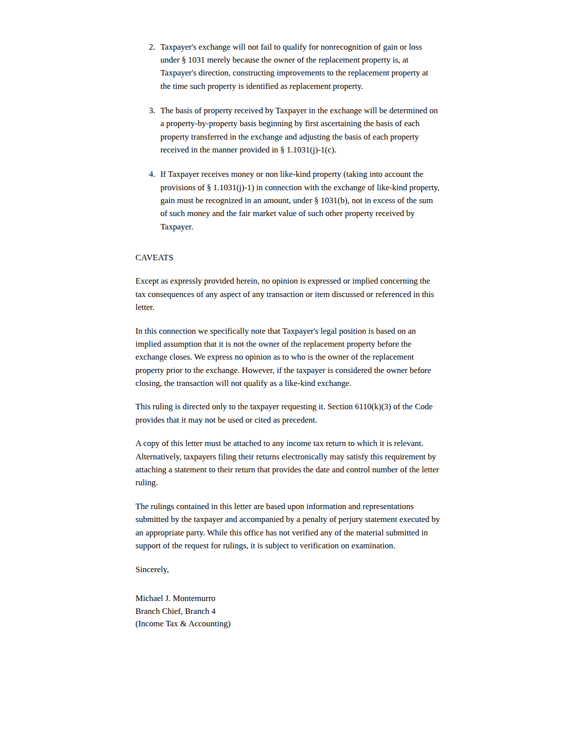Taxpayer's exchange will not fail to qualify for nonrecognition of gain or loss under § 1031 merely because the owner of the replacement property is, at Taxpayer's direction, constructing improvements to the replacement property at the time such property is identified as replacement property.
The basis of property received by Taxpayer in the exchange will be determined on a property-by-property basis beginning by first ascertaining the basis of each property transferred in the exchange and adjusting the basis of each property received in the manner provided in § 1.1031(j)-1(c).
If Taxpayer receives money or non like-kind property (taking into account the provisions of § 1.1031(j)-1) in connection with the exchange of like-kind property, gain must be recognized in an amount, under § 1031(b), not in excess of the sum of such money and the fair market value of such other property received by Taxpayer.
CAVEATS
Except as expressly provided herein, no opinion is expressed or implied concerning the tax consequences of any aspect of any transaction or item discussed or referenced in this letter.
In this connection we specifically note that Taxpayer's legal position is based on an implied assumption that it is not the owner of the replacement property before the exchange closes. We express no opinion as to who is the owner of the replacement property prior to the exchange. However, if the taxpayer is considered the owner before closing, the transaction will not qualify as a like-kind exchange.
This ruling is directed only to the taxpayer requesting it. Section 6110(k)(3) of the Code provides that it may not be used or cited as precedent.
A copy of this letter must be attached to any income tax return to which it is relevant. Alternatively, taxpayers filing their returns electronically may satisfy this requirement by attaching a statement to their return that provides the date and control number of the letter ruling.
The rulings contained in this letter are based upon information and representations submitted by the taxpayer and accompanied by a penalty of perjury statement executed by an appropriate party. While this office has not verified any of the material submitted in support of the request for rulings, it is subject to verification on examination.
Sincerely,
Michael J. Montemurro
Branch Chief, Branch 4
(Income Tax & Accounting)